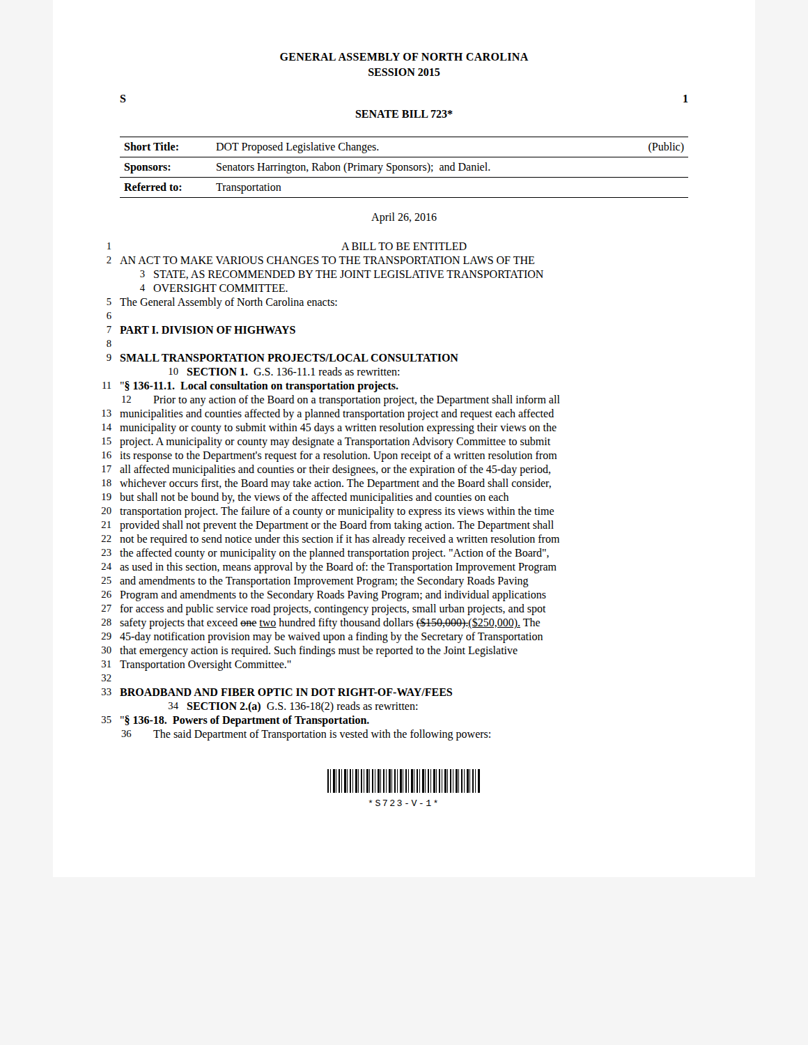GENERAL ASSEMBLY OF NORTH CAROLINA
SESSION 2015
S 1
SENATE BILL 723*
| Short Title: | DOT Proposed Legislative Changes. | (Public) |
| Sponsors: | Senators Harrington, Rabon (Primary Sponsors); and Daniel. |
| Referred to: | Transportation |
April 26, 2016
A BILL TO BE ENTITLED
AN ACT TO MAKE VARIOUS CHANGES TO THE TRANSPORTATION LAWS OF THE
STATE, AS RECOMMENDED BY THE JOINT LEGISLATIVE TRANSPORTATION
OVERSIGHT COMMITTEE.
The General Assembly of North Carolina enacts:
PART I. DIVISION OF HIGHWAYS
SMALL TRANSPORTATION PROJECTS/LOCAL CONSULTATION
SECTION 1. G.S. 136-11.1 reads as rewritten:
"§ 136-11.1. Local consultation on transportation projects.
Prior to any action of the Board on a transportation project, the Department shall inform all
municipalities and counties affected by a planned transportation project and request each affected
municipality or county to submit within 45 days a written resolution expressing their views on the
project. A municipality or county may designate a Transportation Advisory Committee to submit
its response to the Department's request for a resolution. Upon receipt of a written resolution from
all affected municipalities and counties or their designees, or the expiration of the 45-day period,
whichever occurs first, the Board may take action. The Department and the Board shall consider,
but shall not be bound by, the views of the affected municipalities and counties on each
transportation project. The failure of a county or municipality to express its views within the time
provided shall not prevent the Department or the Board from taking action. The Department shall
not be required to send notice under this section if it has already received a written resolution from
the affected county or municipality on the planned transportation project. "Action of the Board",
as used in this section, means approval by the Board of: the Transportation Improvement Program
and amendments to the Transportation Improvement Program; the Secondary Roads Paving
Program and amendments to the Secondary Roads Paving Program; and individual applications
for access and public service road projects, contingency projects, small urban projects, and spot
safety projects that exceed one two hundred fifty thousand dollars ($150,000).($250,000). The
45-day notification provision may be waived upon a finding by the Secretary of Transportation
that emergency action is required. Such findings must be reported to the Joint Legislative
Transportation Oversight Committee."
BROADBAND AND FIBER OPTIC IN DOT RIGHT-OF-WAY/FEES
SECTION 2.(a) G.S. 136-18(2) reads as rewritten:
"§ 136-18. Powers of Department of Transportation.
The said Department of Transportation is vested with the following powers:
*S723-V-1*